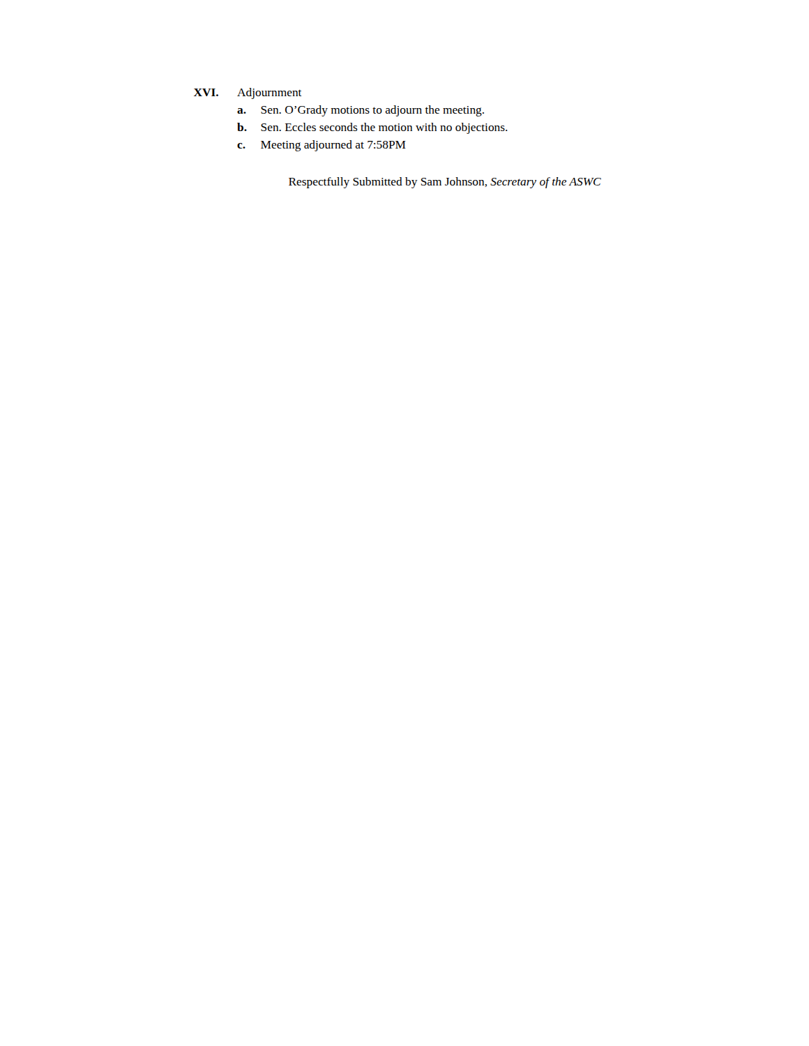XVI.
Adjournment
a. Sen. O’Grady motions to adjourn the meeting.
b. Sen. Eccles seconds the motion with no objections.
c. Meeting adjourned at 7:58PM
Respectfully Submitted by Sam Johnson, Secretary of the ASWC